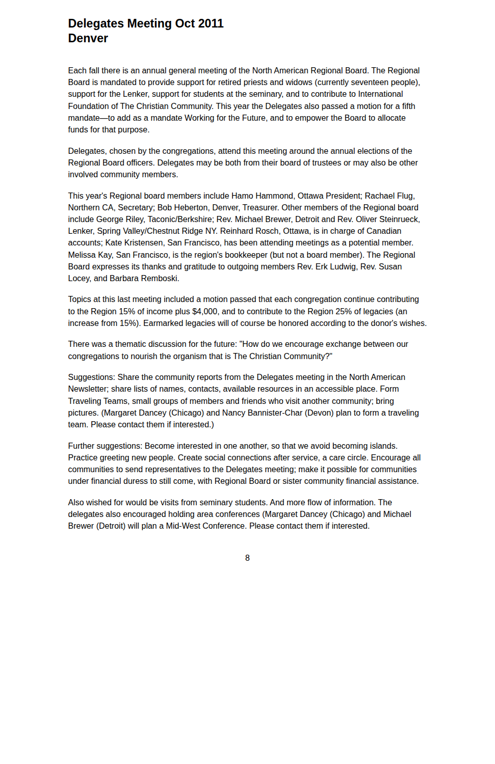Delegates Meeting Oct 2011
Denver
Each fall there is an annual general meeting of the North American Regional Board. The Regional Board is mandated to provide support for retired priests and widows (currently seventeen people), support for the Lenker, support for students at the seminary, and to contribute to International Foundation of The Christian Community. This year the Delegates also passed a motion for a fifth mandate—to add as a mandate Working for the Future, and to empower the Board to allocate funds for that purpose.
Delegates, chosen by the congregations, attend this meeting around the annual elections of the Regional Board officers. Delegates may be both from their board of trustees or may also be other involved community members.
This year's Regional board members include Hamo Hammond, Ottawa President; Rachael Flug, Northern CA, Secretary; Bob Heberton, Denver, Treasurer. Other members of the Regional board include George Riley, Taconic/Berkshire; Rev. Michael Brewer, Detroit and Rev. Oliver Steinrueck, Lenker, Spring Valley/Chestnut Ridge NY. Reinhard Rosch, Ottawa, is in charge of Canadian accounts; Kate Kristensen, San Francisco, has been attending meetings as a potential member. Melissa Kay, San Francisco, is the region's bookkeeper (but not a board member). The Regional Board expresses its thanks and gratitude to outgoing members Rev. Erk Ludwig, Rev. Susan Locey, and Barbara Remboski.
Topics at this last meeting included a motion passed that each congregation continue contributing to the Region 15% of income plus $4,000, and to contribute to the Region 25% of legacies (an increase from 15%). Earmarked legacies will of course be honored according to the donor's wishes.
There was a thematic discussion for the future: "How do we encourage exchange between our congregations to nourish the organism that is The Christian Community?"
Suggestions: Share the community reports from the Delegates meeting in the North American Newsletter; share lists of names, contacts, available resources in an accessible place. Form Traveling Teams, small groups of members and friends who visit another community; bring pictures. (Margaret Dancey (Chicago) and Nancy Bannister-Char (Devon) plan to form a traveling team. Please contact them if interested.)
Further suggestions: Become interested in one another, so that we avoid becoming islands. Practice greeting new people. Create social connections after service, a care circle. Encourage all communities to send representatives to the Delegates meeting; make it possible for communities under financial duress to still come, with Regional Board or sister community financial assistance.
Also wished for would be visits from seminary students. And more flow of information. The delegates also encouraged holding area conferences (Margaret Dancey (Chicago) and Michael Brewer (Detroit) will plan a Mid-West Conference. Please contact them if interested.
8